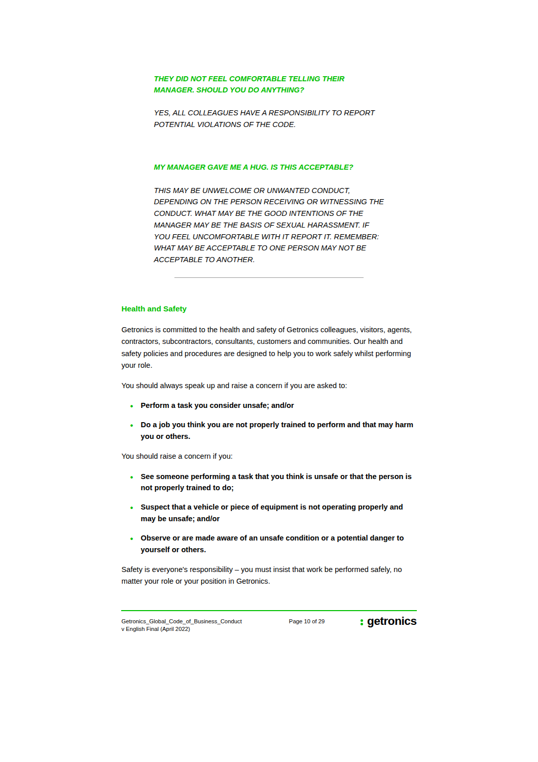THEY DID NOT FEEL COMFORTABLE TELLING THEIR MANAGER. SHOULD YOU DO ANYTHING?
YES, ALL COLLEAGUES HAVE A RESPONSIBILITY TO REPORT POTENTIAL VIOLATIONS OF THE CODE.
MY MANAGER GAVE ME A HUG. IS THIS ACCEPTABLE?
THIS MAY BE UNWELCOME OR UNWANTED CONDUCT, DEPENDING ON THE PERSON RECEIVING OR WITNESSING THE CONDUCT. WHAT MAY BE THE GOOD INTENTIONS OF THE MANAGER MAY BE THE BASIS OF SEXUAL HARASSMENT. IF YOU FEEL UNCOMFORTABLE WITH IT REPORT IT. REMEMBER: WHAT MAY BE ACCEPTABLE TO ONE PERSON MAY NOT BE ACCEPTABLE TO ANOTHER.
Health and Safety
Getronics is committed to the health and safety of Getronics colleagues, visitors, agents, contractors, subcontractors, consultants, customers and communities. Our health and safety policies and procedures are designed to help you to work safely whilst performing your role.
You should always speak up and raise a concern if you are asked to:
Perform a task you consider unsafe; and/or
Do a job you think you are not properly trained to perform and that may harm you or others.
You should raise a concern if you:
See someone performing a task that you think is unsafe or that the person is not properly trained to do;
Suspect that a vehicle or piece of equipment is not operating properly and may be unsafe; and/or
Observe or are made aware of an unsafe condition or a potential danger to yourself or others.
Safety is everyone's responsibility – you must insist that work be performed safely, no matter your role or your position in Getronics.
Getronics_Global_Code_of_Business_Conduct
v English Final (April 2022)
Page 10 of 29
getronics